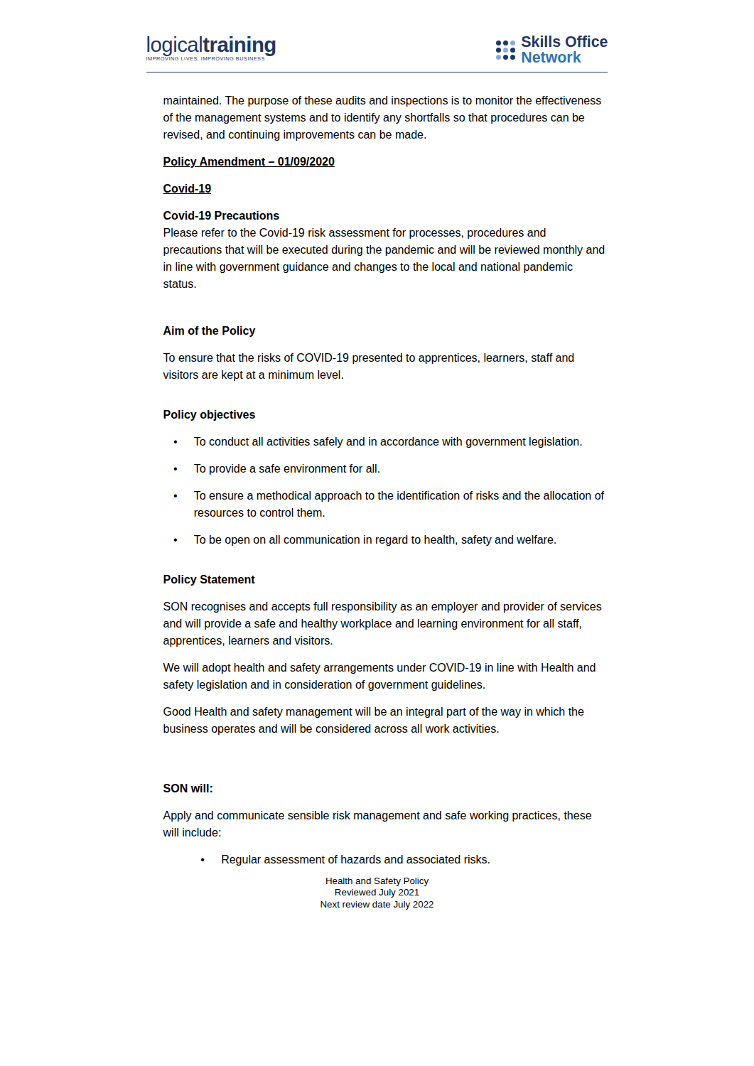logicaltraining
IMPROVING LIVES. IMPROVING BUSINESS
Skills Office
Network
maintained. The purpose of these audits and inspections is to monitor the effectiveness of the management systems and to identify any shortfalls so that procedures can be revised, and continuing improvements can be made.
Policy Amendment – 01/09/2020
Covid-19
Covid-19 Precautions
Please refer to the Covid-19 risk assessment for processes, procedures and precautions that will be executed during the pandemic and will be reviewed monthly and in line with government guidance and changes to the local and national pandemic status.
Aim of the Policy
To ensure that the risks of COVID-19 presented to apprentices, learners, staff and visitors are kept at a minimum level.
Policy objectives
To conduct all activities safely and in accordance with government legislation.
To provide a safe environment for all.
To ensure a methodical approach to the identification of risks and the allocation of resources to control them.
To be open on all communication in regard to health, safety and welfare.
Policy Statement
SON recognises and accepts full responsibility as an employer and provider of services and will provide a safe and healthy workplace and learning environment for all staff, apprentices, learners and visitors.
We will adopt health and safety arrangements under COVID-19 in line with Health and safety legislation and in consideration of government guidelines.
Good Health and safety management will be an integral part of the way in which the business operates and will be considered across all work activities.
SON will:
Apply and communicate sensible risk management and safe working practices, these will include:
Regular assessment of hazards and associated risks.
Health and Safety Policy
Reviewed July 2021
Next review date July 2022